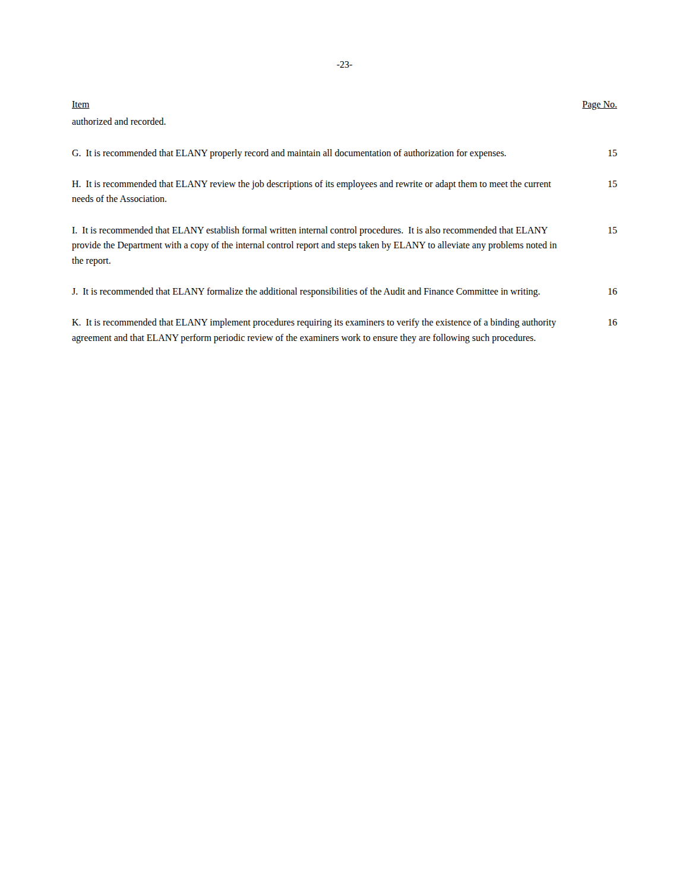-23-
| Item | Page No. |
| --- | --- |
| authorized and recorded. | |
| G. It is recommended that ELANY properly record and maintain all documentation of authorization for expenses. | 15 |
| H. It is recommended that ELANY review the job descriptions of its employees and rewrite or adapt them to meet the current needs of the Association. | 15 |
| I. It is recommended that ELANY establish formal written internal control procedures. It is also recommended that ELANY provide the Department with a copy of the internal control report and steps taken by ELANY to alleviate any problems noted in the report. | 15 |
| J. It is recommended that ELANY formalize the additional responsibilities of the Audit and Finance Committee in writing. | 16 |
| K. It is recommended that ELANY implement procedures requiring its examiners to verify the existence of a binding authority agreement and that ELANY perform periodic review of the examiners work to ensure they are following such procedures. | 16 |